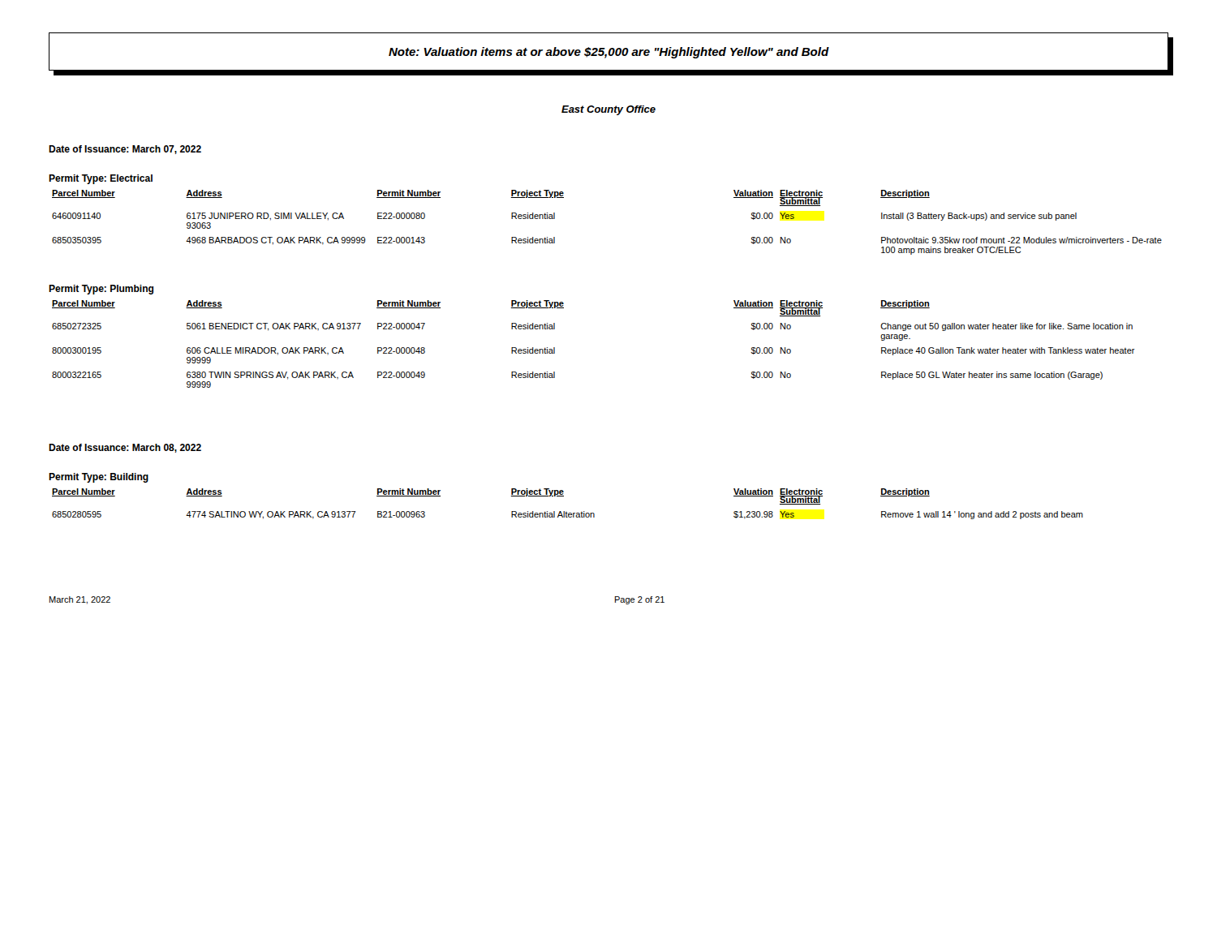Note: Valuation items at or above $25,000 are "Highlighted Yellow" and Bold
East County Office
Date of Issuance: March 07, 2022
Permit Type: Electrical
| Parcel Number | Address | Permit Number | Project Type | Valuation | Electronic Submittal | Description |
| --- | --- | --- | --- | --- | --- | --- |
| 6460091140 | 6175 JUNIPERO RD, SIMI VALLEY, CA 93063 | E22-000080 | Residential | $0.00 | Yes | Install (3 Battery Back-ups) and service sub panel |
| 6850350395 | 4968 BARBADOS CT, OAK PARK, CA 99999 | E22-000143 | Residential | $0.00 | No | Photovoltaic 9.35kw roof mount -22 Modules w/microinverters - De-rate 100 amp mains breaker OTC/ELEC |
Permit Type: Plumbing
| Parcel Number | Address | Permit Number | Project Type | Valuation | Electronic Submittal | Description |
| --- | --- | --- | --- | --- | --- | --- |
| 6850272325 | 5061 BENEDICT CT, OAK PARK, CA 91377 | P22-000047 | Residential | $0.00 | No | Change out 50 gallon water heater like for like. Same location in garage. |
| 8000300195 | 606 CALLE MIRADOR, OAK PARK, CA 99999 | P22-000048 | Residential | $0.00 | No | Replace 40 Gallon Tank water heater with Tankless water heater |
| 8000322165 | 6380 TWIN SPRINGS AV, OAK PARK, CA 99999 | P22-000049 | Residential | $0.00 | No | Replace 50 GL Water heater ins same location (Garage) |
Date of Issuance: March 08, 2022
Permit Type: Building
| Parcel Number | Address | Permit Number | Project Type | Valuation | Electronic Submittal | Description |
| --- | --- | --- | --- | --- | --- | --- |
| 6850280595 | 4774 SALTINO WY, OAK PARK, CA 91377 | B21-000963 | Residential Alteration | $1,230.98 | Yes | Remove 1 wall 14 ' long and add 2 posts and beam |
March 21, 2022 Page 2 of 21